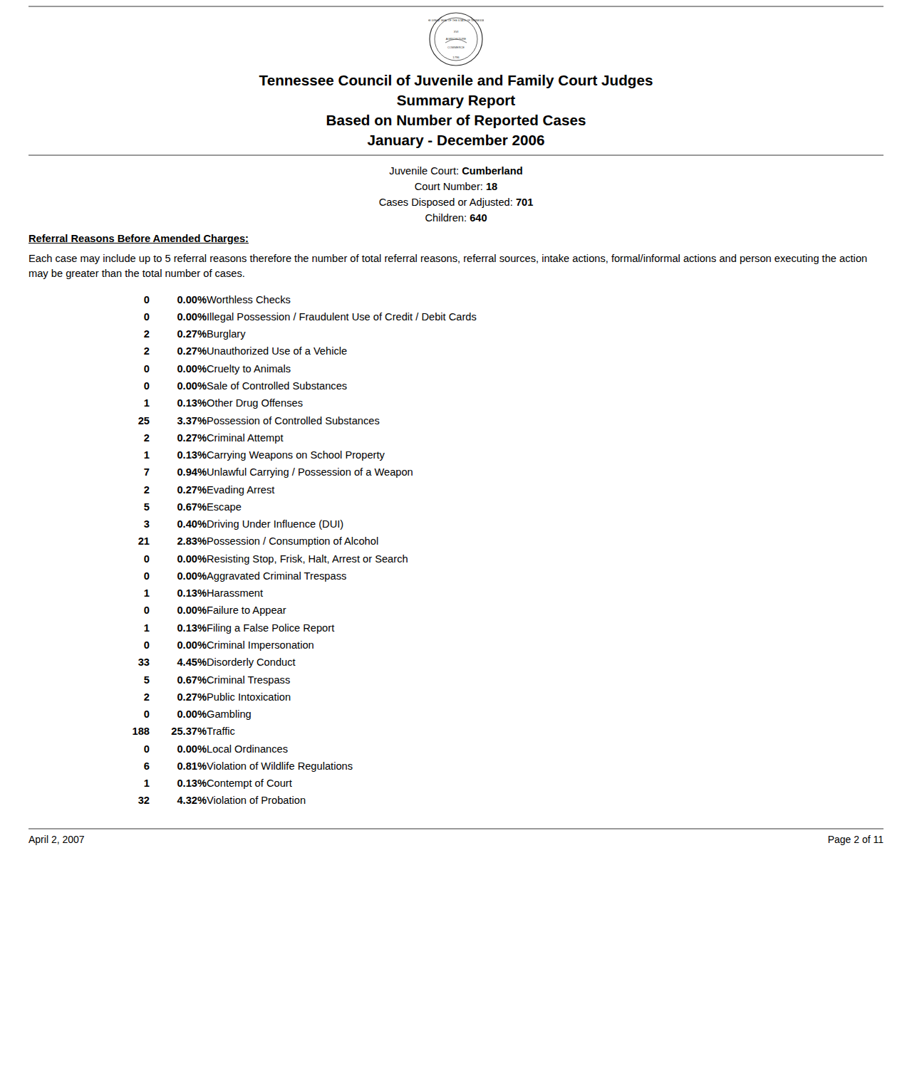THE GREAT SEAL OF THE STATE OF TENNESSEE XVI AGRICULTURE COMMERCE 1796
Tennessee Council of Juvenile and Family Court Judges
Summary Report
Based on Number of Reported Cases
January - December 2006
Juvenile Court: Cumberland
Court Number: 18
Cases Disposed or Adjusted: 701
Children: 640
Referral Reasons Before Amended Charges:
Each case may include up to 5 referral reasons therefore the number of total referral reasons, referral sources, intake actions, formal/informal actions and person executing the action may be greater than the total number of cases.
| 0 | 0.00% | Worthless Checks |
| 0 | 0.00% | Illegal Possession / Fraudulent Use of Credit / Debit Cards |
| 2 | 0.27% | Burglary |
| 2 | 0.27% | Unauthorized Use of a Vehicle |
| 0 | 0.00% | Cruelty to Animals |
| 0 | 0.00% | Sale of Controlled Substances |
| 1 | 0.13% | Other Drug Offenses |
| 25 | 3.37% | Possession of Controlled Substances |
| 2 | 0.27% | Criminal Attempt |
| 1 | 0.13% | Carrying Weapons on School Property |
| 7 | 0.94% | Unlawful Carrying / Possession of a Weapon |
| 2 | 0.27% | Evading Arrest |
| 5 | 0.67% | Escape |
| 3 | 0.40% | Driving Under Influence (DUI) |
| 21 | 2.83% | Possession / Consumption of Alcohol |
| 0 | 0.00% | Resisting Stop, Frisk, Halt, Arrest or Search |
| 0 | 0.00% | Aggravated Criminal Trespass |
| 1 | 0.13% | Harassment |
| 0 | 0.00% | Failure to Appear |
| 1 | 0.13% | Filing a False Police Report |
| 0 | 0.00% | Criminal Impersonation |
| 33 | 4.45% | Disorderly Conduct |
| 5 | 0.67% | Criminal Trespass |
| 2 | 0.27% | Public Intoxication |
| 0 | 0.00% | Gambling |
| 188 | 25.37% | Traffic |
| 0 | 0.00% | Local Ordinances |
| 6 | 0.81% | Violation of Wildlife Regulations |
| 1 | 0.13% | Contempt of Court |
| 32 | 4.32% | Violation of Probation |
April 2, 2007 Page 2 of 11